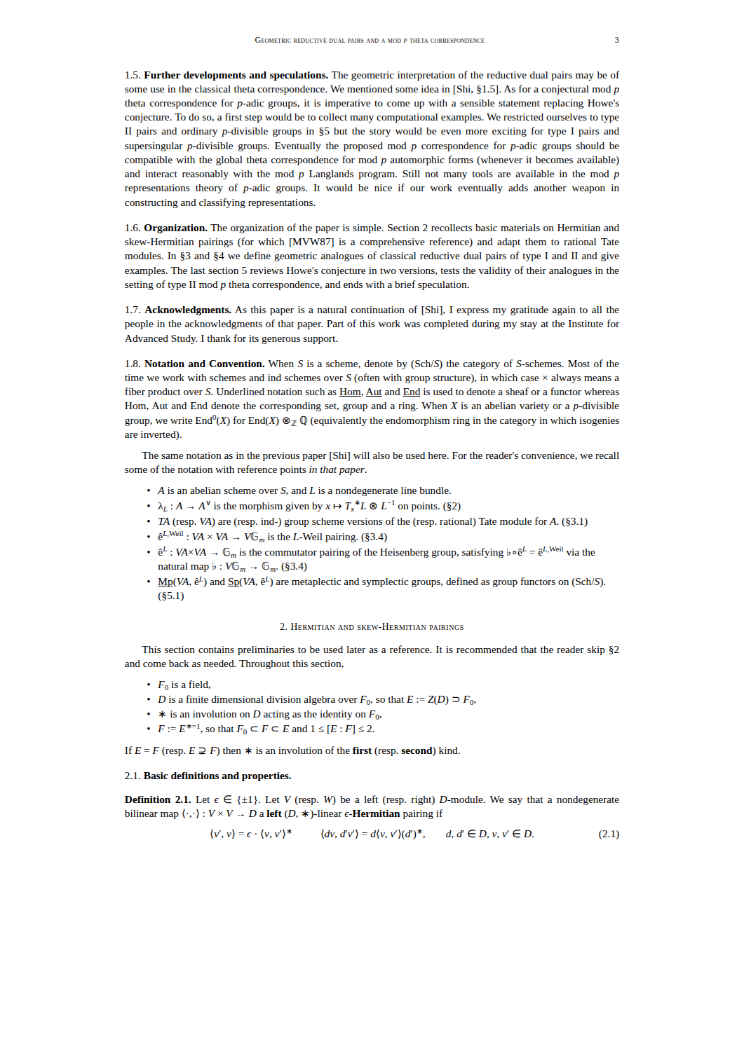Geometric reductive dual pairs and a mod p theta correspondence 3
1.5. Further developments and speculations. The geometric interpretation of the reductive dual pairs may be of some use in the classical theta correspondence. We mentioned some idea in [Shi, §1.5]. As for a conjectural mod p theta correspondence for p-adic groups, it is imperative to come up with a sensible statement replacing Howe's conjecture. To do so, a first step would be to collect many computational examples. We restricted ourselves to type II pairs and ordinary p-divisible groups in §5 but the story would be even more exciting for type I pairs and supersingular p-divisible groups. Eventually the proposed mod p correspondence for p-adic groups should be compatible with the global theta correspondence for mod p automorphic forms (whenever it becomes available) and interact reasonably with the mod p Langlands program. Still not many tools are available in the mod p representations theory of p-adic groups. It would be nice if our work eventually adds another weapon in constructing and classifying representations.
1.6. Organization. The organization of the paper is simple. Section 2 recollects basic materials on Hermitian and skew-Hermitian pairings (for which [MVW87] is a comprehensive reference) and adapt them to rational Tate modules. In §3 and §4 we define geometric analogues of classical reductive dual pairs of type I and II and give examples. The last section 5 reviews Howe's conjecture in two versions, tests the validity of their analogues in the setting of type II mod p theta correspondence, and ends with a brief speculation.
1.7. Acknowledgments. As this paper is a natural continuation of [Shi], I express my gratitude again to all the people in the acknowledgments of that paper. Part of this work was completed during my stay at the Institute for Advanced Study. I thank for its generous support.
1.8. Notation and Convention. When S is a scheme, denote by (Sch/S) the category of S-schemes. Most of the time we work with schemes and ind schemes over S (often with group structure), in which case × always means a fiber product over S. Underlined notation such as Hom, Aut and End is used to denote a sheaf or a functor whereas Hom, Aut and End denote the corresponding set, group and a ring. When X is an abelian variety or a p-divisible group, we write End0(X) for End(X) ⊗ℤ ℚ (equivalently the endomorphism ring in the category in which isogenies are inverted).
The same notation as in the previous paper [Shi] will also be used here. For the reader's convenience, we recall some of the notation with reference points in that paper.
A is an abelian scheme over S, and L is a nondegenerate line bundle.
λL : A → A∨ is the morphism given by x ↦ Tx∗L ⊗ L−1 on points. (§2)
TA (resp. VA) are (resp. ind-) group scheme versions of the (resp. rational) Tate module for A. (§3.1)
êL,Weil : VA × VA → V𝔾m is the L-Weil pairing. (§3.4)
êL : VA×VA → 𝔾m is the commutator pairing of the Heisenberg group, satisfying ♭∘êL = êL,Weil via the natural map ♭ : V𝔾m → 𝔾m. (§3.4)
Mp(VA, êL) and Sp(VA, êL) are metaplectic and symplectic groups, defined as group functors on (Sch/S). (§5.1)
2. Hermitian and skew-Hermitian pairings
This section contains preliminaries to be used later as a reference. It is recommended that the reader skip §2 and come back as needed. Throughout this section,
F0 is a field,
D is a finite dimensional division algebra over F0, so that E := Z(D) ⊃ F0,
∗ is an involution on D acting as the identity on F0,
F := E∗=1, so that F0 ⊂ F ⊂ E and 1 ≤ [E : F] ≤ 2.
If E = F (resp. E ⊋ F) then ∗ is an involution of the first (resp. second) kind.
2.1. Basic definitions and properties.
Definition 2.1. Let ϵ ∈ {±1}. Let V (resp. W) be a left (resp. right) D-module. We say that a nondegenerate bilinear map ⟨·,·⟩ : V × V → D a left (D, ∗)-linear ϵ-Hermitian pairing if
⟨v′, v⟩ = ϵ · ⟨v, v′⟩∗ ⟨dv, d′v′⟩ = d⟨v, v′⟩(d′)∗, d, d′ ∈ D, v, v′ ∈ D. (2.1)